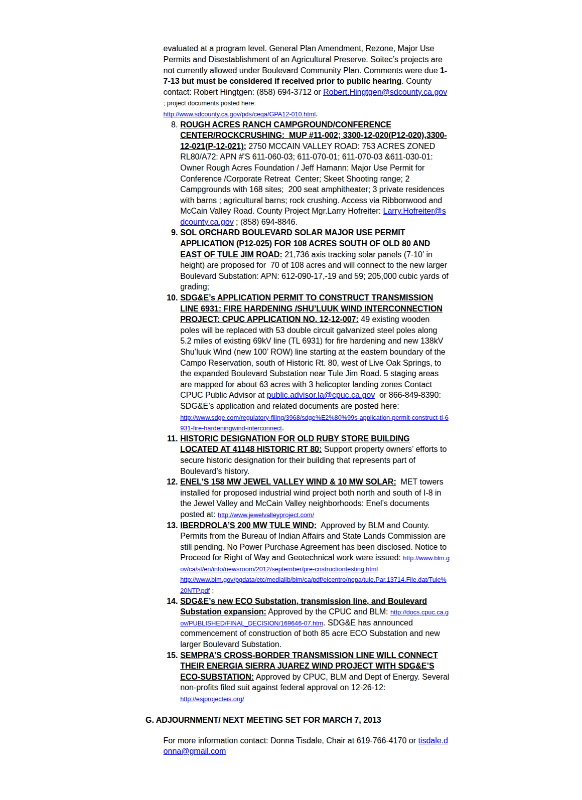evaluated at a program level. General Plan Amendment, Rezone, Major Use Permits and Disestablishment of an Agricultural Preserve. Soitec’s projects are not currently allowed under Boulevard Community Plan. Comments were due 1-7-13 but must be considered if received prior to public hearing. County contact: Robert Hingtgen: (858) 694-3712 or Robert.Hingtgen@sdcounty.ca.gov ; project documents posted here:
http://www.sdcounty.ca.gov/pds/ceqa/GPA12-010.html.
8. ROUGH ACRES RANCH CAMPGROUND/CONFERENCE CENTER/ROCKCRUSHING: MUP #11-002; 3300-12-020(P12-020),3300-12-021(P-12-021); 2750 MCCAIN VALLEY ROAD: 753 ACRES ZONED RL80/A72: APN #'S 611-060-03; 611-070-01; 611-070-03 &611-030-01: Owner Rough Acres Foundation / Jeff Hamann: Major Use Permit for Conference /Corporate Retreat Center; Skeet Shooting range; 2 Campgrounds with 168 sites; 200 seat amphitheater; 3 private residences with barns ; agricultural barns; rock crushing. Access via Ribbonwood and McCain Valley Road. County Project Mgr.Larry Hofreiter: Larry.Hofreiter@sdcounty.ca.gov ; (858) 694-8846.
9. SOL ORCHARD BOULEVARD SOLAR MAJOR USE PERMIT APPLICATION (P12-025) FOR 108 ACRES SOUTH OF OLD 80 AND EAST OF TULE JIM ROAD: 21,736 axis tracking solar panels (7-10’ in height) are proposed for 70 of 108 acres and will connect to the new larger Boulevard Substation: APN: 612-090-17,-19 and 59; 205,000 cubic yards of grading;
10. SDG&E’s APPLICATION PERMIT TO CONSTRUCT TRANSMISSION LINE 6931: FIRE HARDENING /SHU’LUUK WIND INTERCONNECTION PROJECT: CPUC APPLICATION NO. 12-12-007: 49 existing wooden poles will be replaced with 53 double circuit galvanized steel poles along 5.2 miles of existing 69kV line (TL 6931) for fire hardening and new 138kV Shu’luuk Wind (new 100’ ROW) line starting at the eastern boundary of the Campo Reservation, south of Historic Rt. 80, west of Live Oak Springs, to the expanded Boulevard Substation near Tule Jim Road. 5 staging areas are mapped for about 63 acres with 3 helicopter landing zones Contact CPUC Public Advisor at public.advisor.la@cpuc.ca.gov or 866-849-8390: SDG&E’s application and related documents are posted here:
http://www.sdge.com/regulatory-filing/3968/sdge%E2%80%99s-application-permit-construct-tl-6931-fire-hardeningwind-interconnect.
11. HISTORIC DESIGNATION FOR OLD RUBY STORE BUILDING LOCATED AT 41148 HISTORIC RT 80: Support property owners’ efforts to secure historic designation for their building that represents part of Boulevard’s history.
12. ENEL'S 158 MW JEWEL VALLEY WIND & 10 MW SOLAR: MET towers installed for proposed industrial wind project both north and south of I-8 in the Jewel Valley and McCain Valley neighborhoods: Enel’s documents posted at: http://www.jewelvalleyproject.com/
13. IBERDROLA’S 200 MW TULE WIND: Approved by BLM and County. Permits from the Bureau of Indian Affairs and State Lands Commission are still pending. No Power Purchase Agreement has been disclosed. Notice to Proceed for Right of Way and Geotechnical work were issued: http://www.blm.gov/ca/st/en/info/newsroom/2012/september/pre-cnstructiontesting.html
http://www.blm.gov/pgdata/etc/medialib/blm/ca/pdf/elcentro/nepa/tule.Par.13714.File.dat/Tule%20NTP.pdf ;
14. SDG&E’s new ECO Substation, transmission line, and Boulevard Substation expansion: Approved by the CPUC and BLM: http://docs.cpuc.ca.gov/PUBLISHED/FINAL_DECISION/169646-07.htm. SDG&E has announced commencement of construction of both 85 acre ECO Substation and new larger Boulevard Substation.
15. SEMPRA’S CROSS-BORDER TRANSMISSION LINE WILL CONNECT THEIR ENERGIA SIERRA JUAREZ WIND PROJECT WITH SDG&E’S ECO-SUBSTATION: Approved by CPUC, BLM and Dept of Energy. Several non-profits filed suit against federal approval on 12-26-12:
http://esjprojecteis.org/
G. ADJOURNMENT/ NEXT MEETING SET FOR MARCH 7, 2013
For more information contact: Donna Tisdale, Chair at 619-766-4170 or tisdale.donna@gmail.com